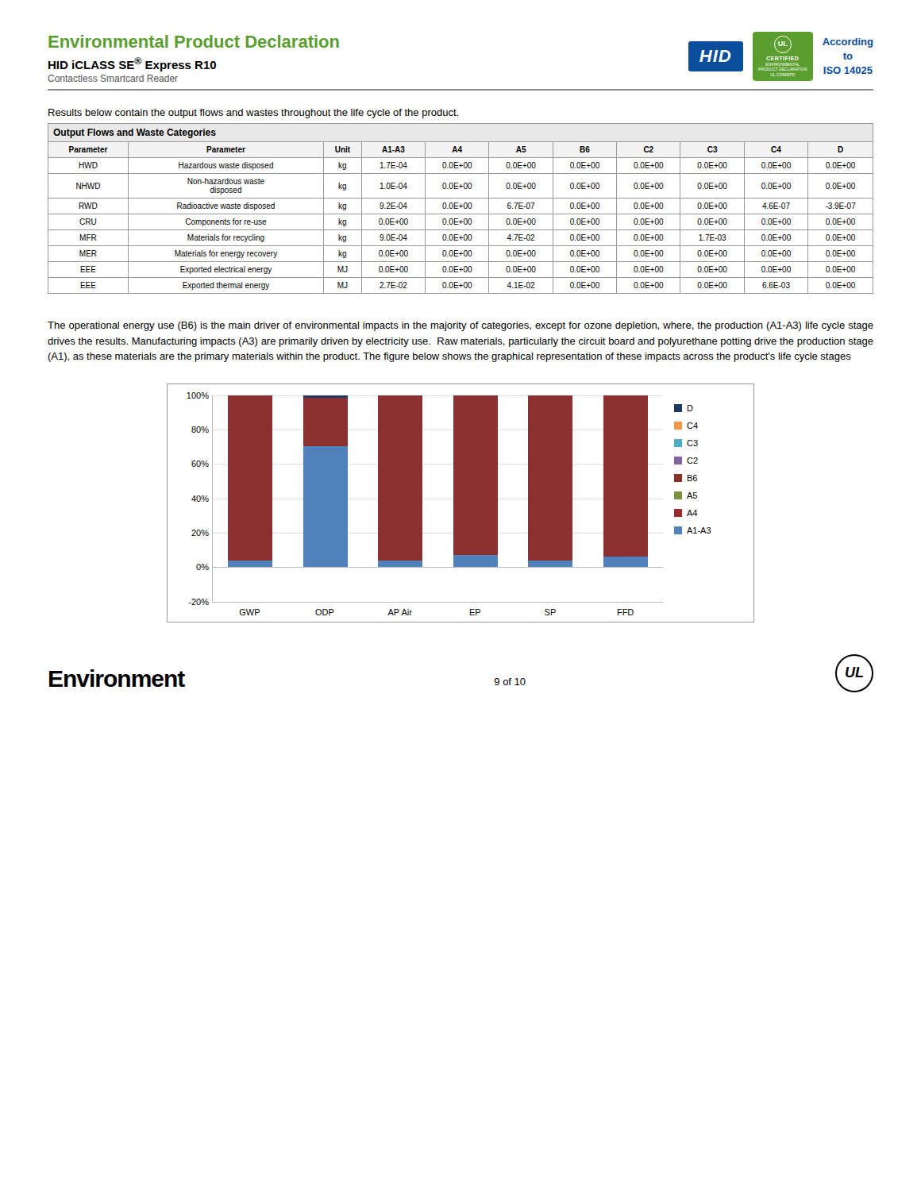Environmental Product Declaration
HID iCLASS SE® Express R10
Contactless Smartcard Reader
HID
UL
CERTIFIED
ENVIRONMENTAL
PRODUCT DECLARATION
UL.COM/EPD
According
to
ISO 14025
Results below contain the output flows and wastes throughout the life cycle of the product.
| Output Flows and Waste Categories |
| --- |
| Parameter | Parameter | Unit | A1-A3 | A4 | A5 | B6 | C2 | C3 | C4 | D |
| HWD | Hazardous waste disposed | kg | 1.7E-04 | 0.0E+00 | 0.0E+00 | 0.0E+00 | 0.0E+00 | 0.0E+00 | 0.0E+00 | 0.0E+00 |
| NHWD | Non-hazardous waste disposed | kg | 1.0E-04 | 0.0E+00 | 0.0E+00 | 0.0E+00 | 0.0E+00 | 0.0E+00 | 0.0E+00 | 0.0E+00 |
| RWD | Radioactive waste disposed | kg | 9.2E-04 | 0.0E+00 | 6.7E-07 | 0.0E+00 | 0.0E+00 | 0.0E+00 | 4.6E-07 | -3.9E-07 |
| CRU | Components for re-use | kg | 0.0E+00 | 0.0E+00 | 0.0E+00 | 0.0E+00 | 0.0E+00 | 0.0E+00 | 0.0E+00 | 0.0E+00 |
| MFR | Materials for recycling | kg | 9.0E-04 | 0.0E+00 | 4.7E-02 | 0.0E+00 | 0.0E+00 | 1.7E-03 | 0.0E+00 | 0.0E+00 |
| MER | Materials for energy recovery | kg | 0.0E+00 | 0.0E+00 | 0.0E+00 | 0.0E+00 | 0.0E+00 | 0.0E+00 | 0.0E+00 | 0.0E+00 |
| EEE | Exported electrical energy | MJ | 0.0E+00 | 0.0E+00 | 0.0E+00 | 0.0E+00 | 0.0E+00 | 0.0E+00 | 0.0E+00 | 0.0E+00 |
| EEE | Exported thermal energy | MJ | 2.7E-02 | 0.0E+00 | 4.1E-02 | 0.0E+00 | 0.0E+00 | 0.0E+00 | 6.6E-03 | 0.0E+00 |
The operational energy use (B6) is the main driver of environmental impacts in the majority of categories, except for ozone depletion, where, the production (A1-A3) life cycle stage drives the results. Manufacturing impacts (A3) are primarily driven by electricity use. Raw materials, particularly the circuit board and polyurethane potting drive the production stage (A1), as these materials are the primary materials within the product. The figure below shows the graphical representation of these impacts across the product's life cycle stages
100% 80% 60% 40% 20% 0% -20%
GWP ODP AP Air EP SP FFD
D
C4
C3
C2
B6
A5
A4
A1-A3
Environment
9 of 10
UL